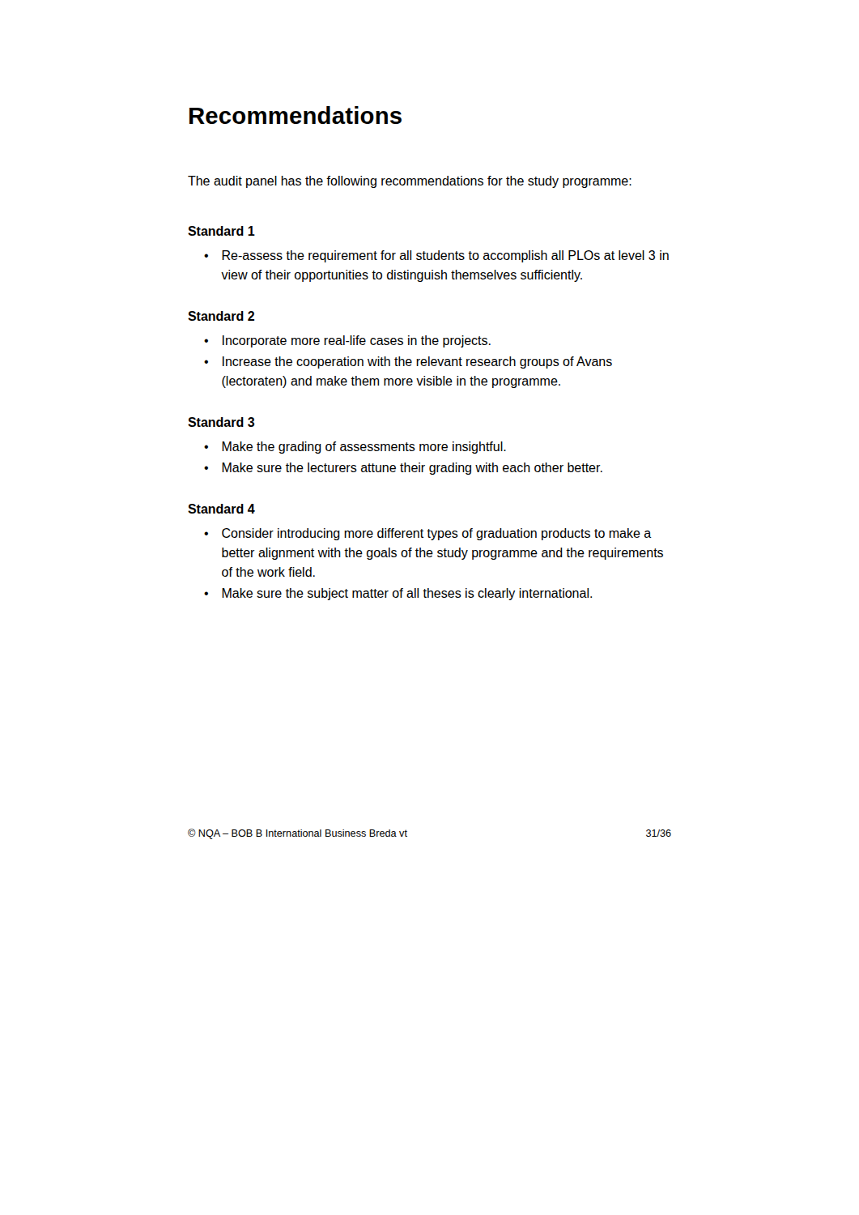Recommendations
The audit panel has the following recommendations for the study programme:
Standard 1
Re-assess the requirement for all students to accomplish all PLOs at level 3 in view of their opportunities to distinguish themselves sufficiently.
Standard 2
Incorporate more real-life cases in the projects.
Increase the cooperation with the relevant research groups of Avans (lectoraten) and make them more visible in the programme.
Standard 3
Make the grading of assessments more insightful.
Make sure the lecturers attune their grading with each other better.
Standard 4
Consider introducing more different types of graduation products to make a better alignment with the goals of the study programme and the requirements of the work field.
Make sure the subject matter of all theses is clearly international.
© NQA – BOB B International Business Breda vt 31/36